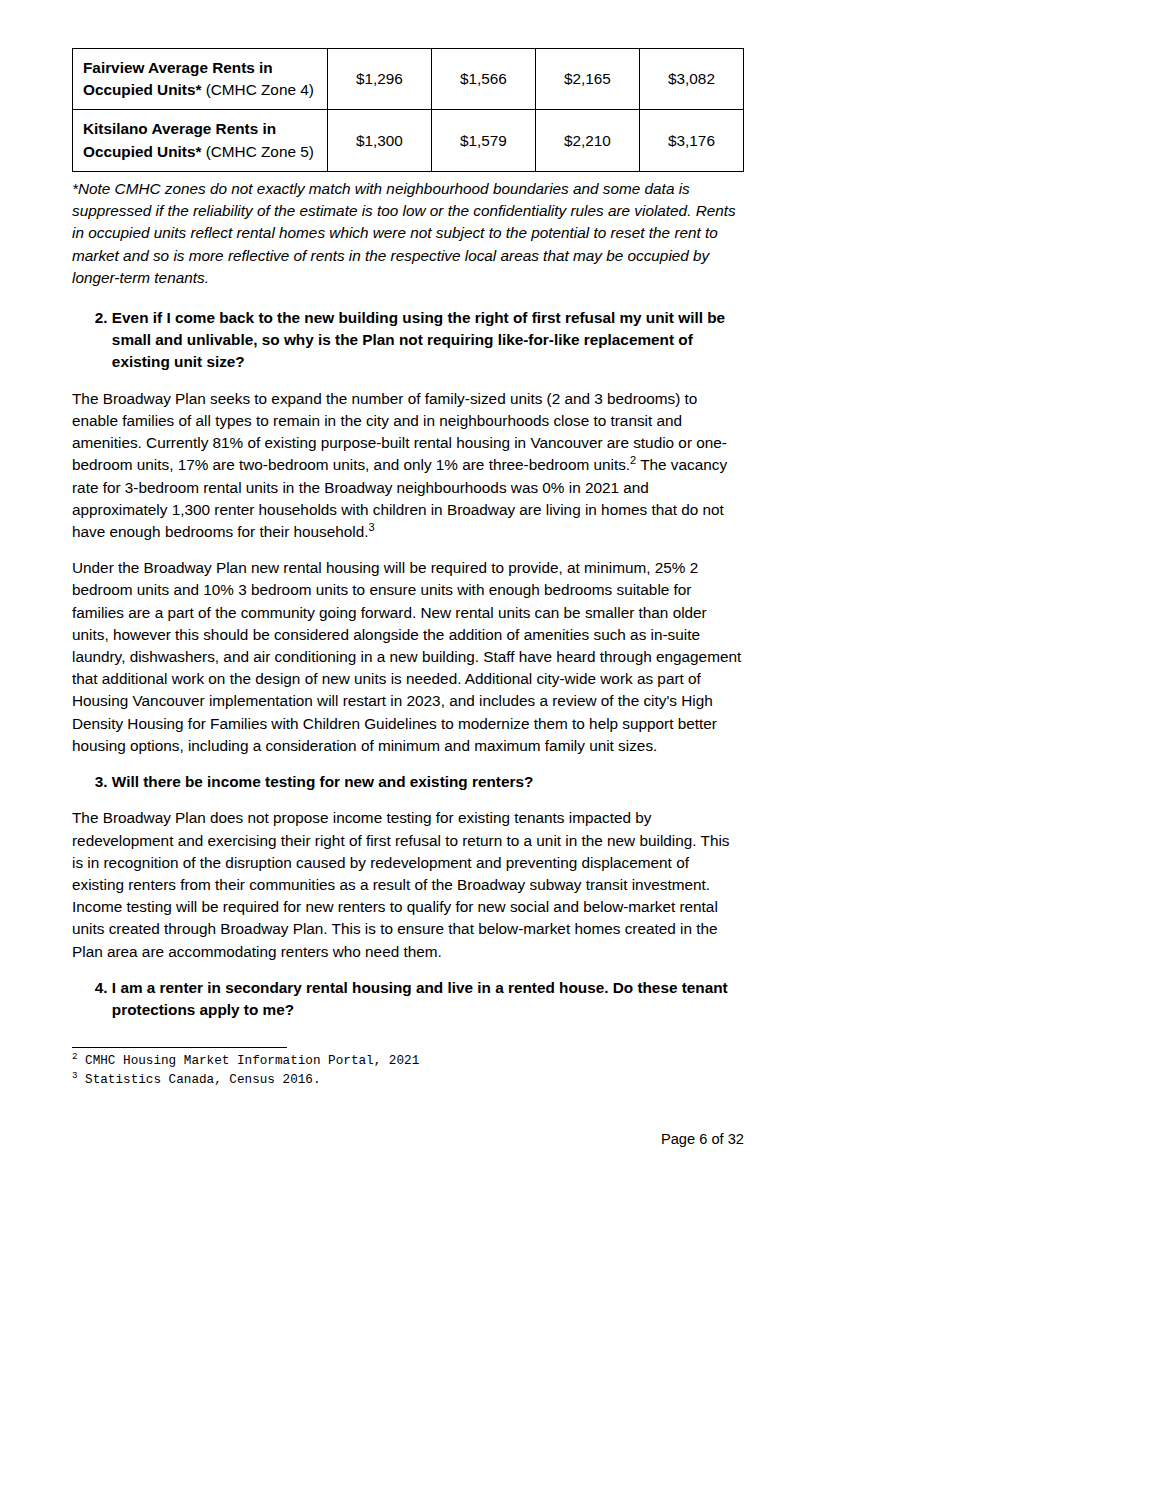| Fairview Average Rents in Occupied Units* (CMHC Zone 4) | $1,296 | $1,566 | $2,165 | $3,082 |
| Kitsilano Average Rents in Occupied Units* (CMHC Zone 5) | $1,300 | $1,579 | $2,210 | $3,176 |
*Note CMHC zones do not exactly match with neighbourhood boundaries and some data is suppressed if the reliability of the estimate is too low or the confidentiality rules are violated. Rents in occupied units reflect rental homes which were not subject to the potential to reset the rent to market and so is more reflective of rents in the respective local areas that may be occupied by longer-term tenants.
Even if I come back to the new building using the right of first refusal my unit will be small and unlivable, so why is the Plan not requiring like-for-like replacement of existing unit size?
The Broadway Plan seeks to expand the number of family-sized units (2 and 3 bedrooms) to enable families of all types to remain in the city and in neighbourhoods close to transit and amenities. Currently 81% of existing purpose-built rental housing in Vancouver are studio or one-bedroom units, 17% are two-bedroom units, and only 1% are three-bedroom units.2 The vacancy rate for 3-bedroom rental units in the Broadway neighbourhoods was 0% in 2021 and approximately 1,300 renter households with children in Broadway are living in homes that do not have enough bedrooms for their household.3
Under the Broadway Plan new rental housing will be required to provide, at minimum, 25% 2 bedroom units and 10% 3 bedroom units to ensure units with enough bedrooms suitable for families are a part of the community going forward. New rental units can be smaller than older units, however this should be considered alongside the addition of amenities such as in-suite laundry, dishwashers, and air conditioning in a new building. Staff have heard through engagement that additional work on the design of new units is needed. Additional city-wide work as part of Housing Vancouver implementation will restart in 2023, and includes a review of the city's High Density Housing for Families with Children Guidelines to modernize them to help support better housing options, including a consideration of minimum and maximum family unit sizes.
Will there be income testing for new and existing renters?
The Broadway Plan does not propose income testing for existing tenants impacted by redevelopment and exercising their right of first refusal to return to a unit in the new building. This is in recognition of the disruption caused by redevelopment and preventing displacement of existing renters from their communities as a result of the Broadway subway transit investment. Income testing will be required for new renters to qualify for new social and below-market rental units created through Broadway Plan. This is to ensure that below-market homes created in the Plan area are accommodating renters who need them.
I am a renter in secondary rental housing and live in a rented house. Do these tenant protections apply to me?
2 CMHC Housing Market Information Portal, 2021
3 Statistics Canada, Census 2016.
Page 6 of 32